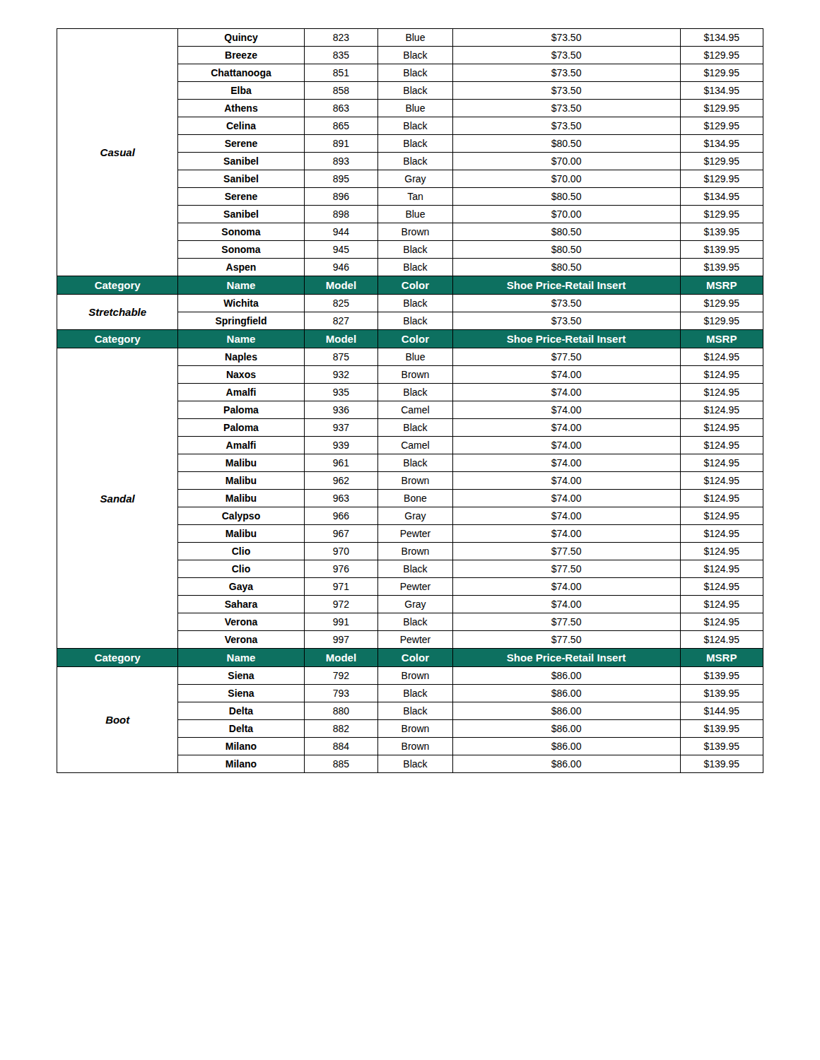| Casual | Quincy | 823 | Blue | $73.50 | $134.95 |
| Breeze | 835 | Black | $73.50 | $129.95 |
| Chattanooga | 851 | Black | $73.50 | $129.95 |
| Elba | 858 | Black | $73.50 | $134.95 |
| Athens | 863 | Blue | $73.50 | $129.95 |
| Celina | 865 | Black | $73.50 | $129.95 |
| Serene | 891 | Black | $80.50 | $134.95 |
| Sanibel | 893 | Black | $70.00 | $129.95 |
| Sanibel | 895 | Gray | $70.00 | $129.95 |
| Serene | 896 | Tan | $80.50 | $134.95 |
| Sanibel | 898 | Blue | $70.00 | $129.95 |
| Sonoma | 944 | Brown | $80.50 | $139.95 |
| Sonoma | 945 | Black | $80.50 | $139.95 |
| Aspen | 946 | Black | $80.50 | $139.95 |
| Category | Name | Model | Color | Shoe Price-Retail Insert | MSRP |
| Stretchable | Wichita | 825 | Black | $73.50 | $129.95 |
| Springfield | 827 | Black | $73.50 | $129.95 |
| Category | Name | Model | Color | Shoe Price-Retail Insert | MSRP |
| Sandal | Naples | 875 | Blue | $77.50 | $124.95 |
| Naxos | 932 | Brown | $74.00 | $124.95 |
| Amalfi | 935 | Black | $74.00 | $124.95 |
| Paloma | 936 | Camel | $74.00 | $124.95 |
| Paloma | 937 | Black | $74.00 | $124.95 |
| Amalfi | 939 | Camel | $74.00 | $124.95 |
| Malibu | 961 | Black | $74.00 | $124.95 |
| Malibu | 962 | Brown | $74.00 | $124.95 |
| Malibu | 963 | Bone | $74.00 | $124.95 |
| Calypso | 966 | Gray | $74.00 | $124.95 |
| Malibu | 967 | Pewter | $74.00 | $124.95 |
| Clio | 970 | Brown | $77.50 | $124.95 |
| Clio | 976 | Black | $77.50 | $124.95 |
| Gaya | 971 | Pewter | $74.00 | $124.95 |
| Sahara | 972 | Gray | $74.00 | $124.95 |
| Verona | 991 | Black | $77.50 | $124.95 |
| Verona | 997 | Pewter | $77.50 | $124.95 |
| Category | Name | Model | Color | Shoe Price-Retail Insert | MSRP |
| Boot | Siena | 792 | Brown | $86.00 | $139.95 |
| Siena | 793 | Black | $86.00 | $139.95 |
| Delta | 880 | Black | $86.00 | $144.95 |
| Delta | 882 | Brown | $86.00 | $139.95 |
| Milano | 884 | Brown | $86.00 | $139.95 |
| Milano | 885 | Black | $86.00 | $139.95 |